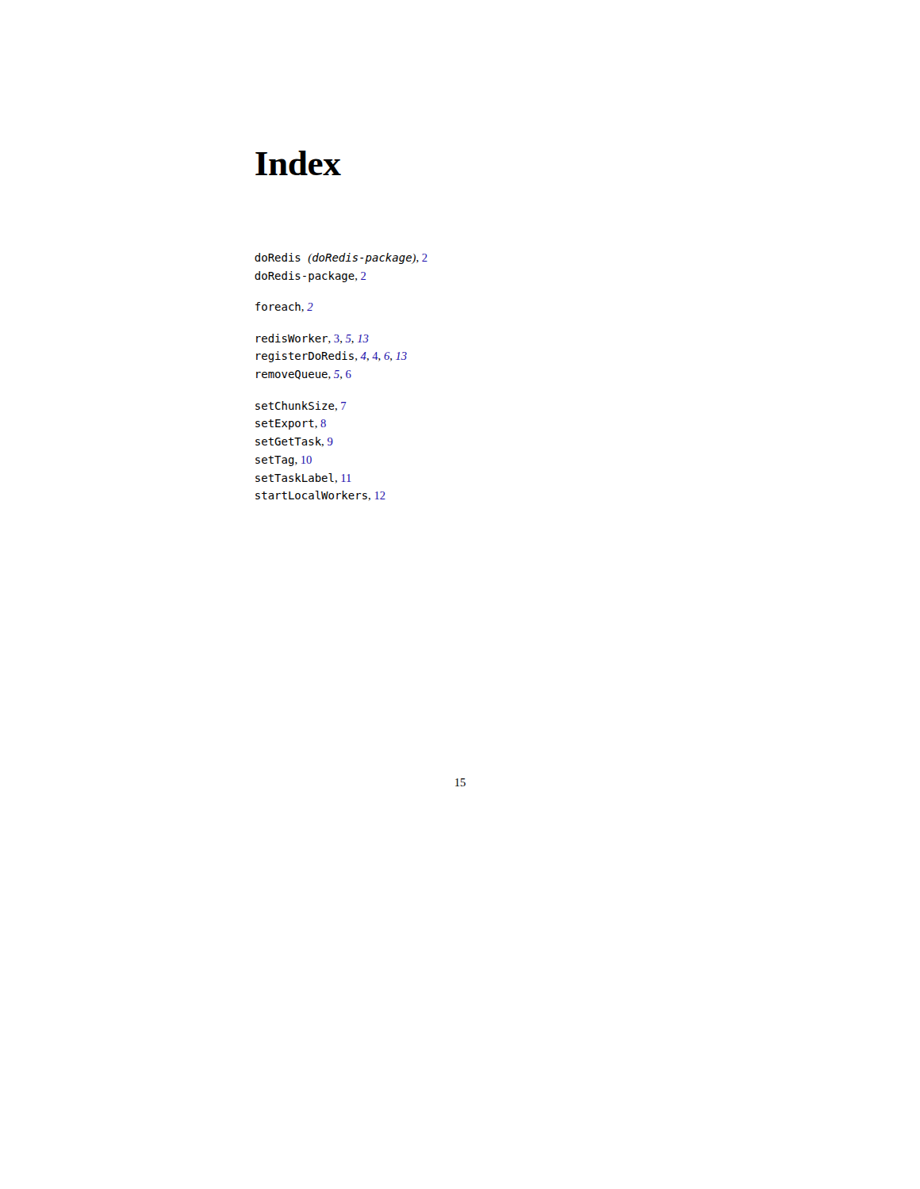Index
doRedis (doRedis-package), 2
doRedis-package, 2
foreach, 2
redisWorker, 3, 5, 13
registerDoRedis, 4, 4, 6, 13
removeQueue, 5, 6
setChunkSize, 7
setExport, 8
setGetTask, 9
setTag, 10
setTaskLabel, 11
startLocalWorkers, 12
15